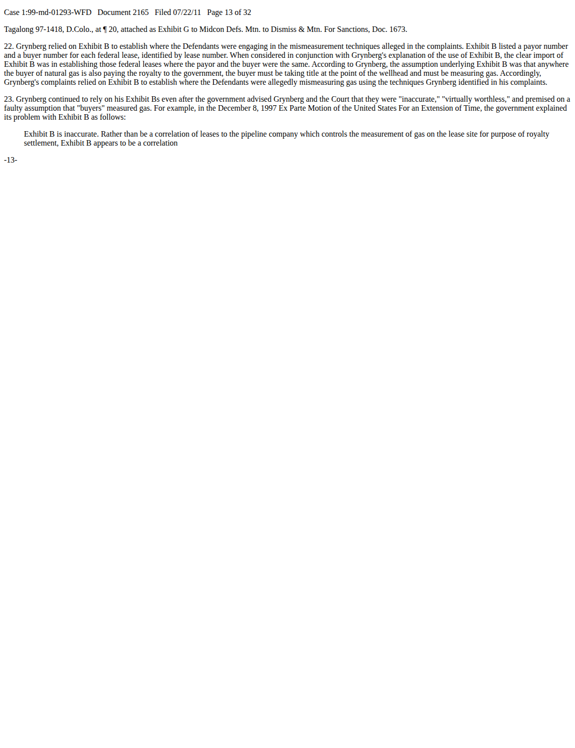Case 1:99-md-01293-WFD Document 2165 Filed 07/22/11 Page 13 of 32
Tagalong 97-1418, D.Colo., at ¶ 20, attached as Exhibit G to Midcon Defs. Mtn. to Dismiss & Mtn. For Sanctions, Doc. 1673.
22. Grynberg relied on Exhibit B to establish where the Defendants were engaging in the mismeasurement techniques alleged in the complaints. Exhibit B listed a payor number and a buyer number for each federal lease, identified by lease number. When considered in conjunction with Grynberg's explanation of the use of Exhibit B, the clear import of Exhibit B was in establishing those federal leases where the payor and the buyer were the same. According to Grynberg, the assumption underlying Exhibit B was that anywhere the buyer of natural gas is also paying the royalty to the government, the buyer must be taking title at the point of the wellhead and must be measuring gas. Accordingly, Grynberg's complaints relied on Exhibit B to establish where the Defendants were allegedly mismeasuring gas using the techniques Grynberg identified in his complaints.
23. Grynberg continued to rely on his Exhibit Bs even after the government advised Grynberg and the Court that they were "inaccurate," "virtually worthless," and premised on a faulty assumption that "buyers" measured gas. For example, in the December 8, 1997 Ex Parte Motion of the United States For an Extension of Time, the government explained its problem with Exhibit B as follows:
Exhibit B is inaccurate. Rather than be a correlation of leases to the pipeline company which controls the measurement of gas on the lease site for purpose of royalty settlement, Exhibit B appears to be a correlation
-13-